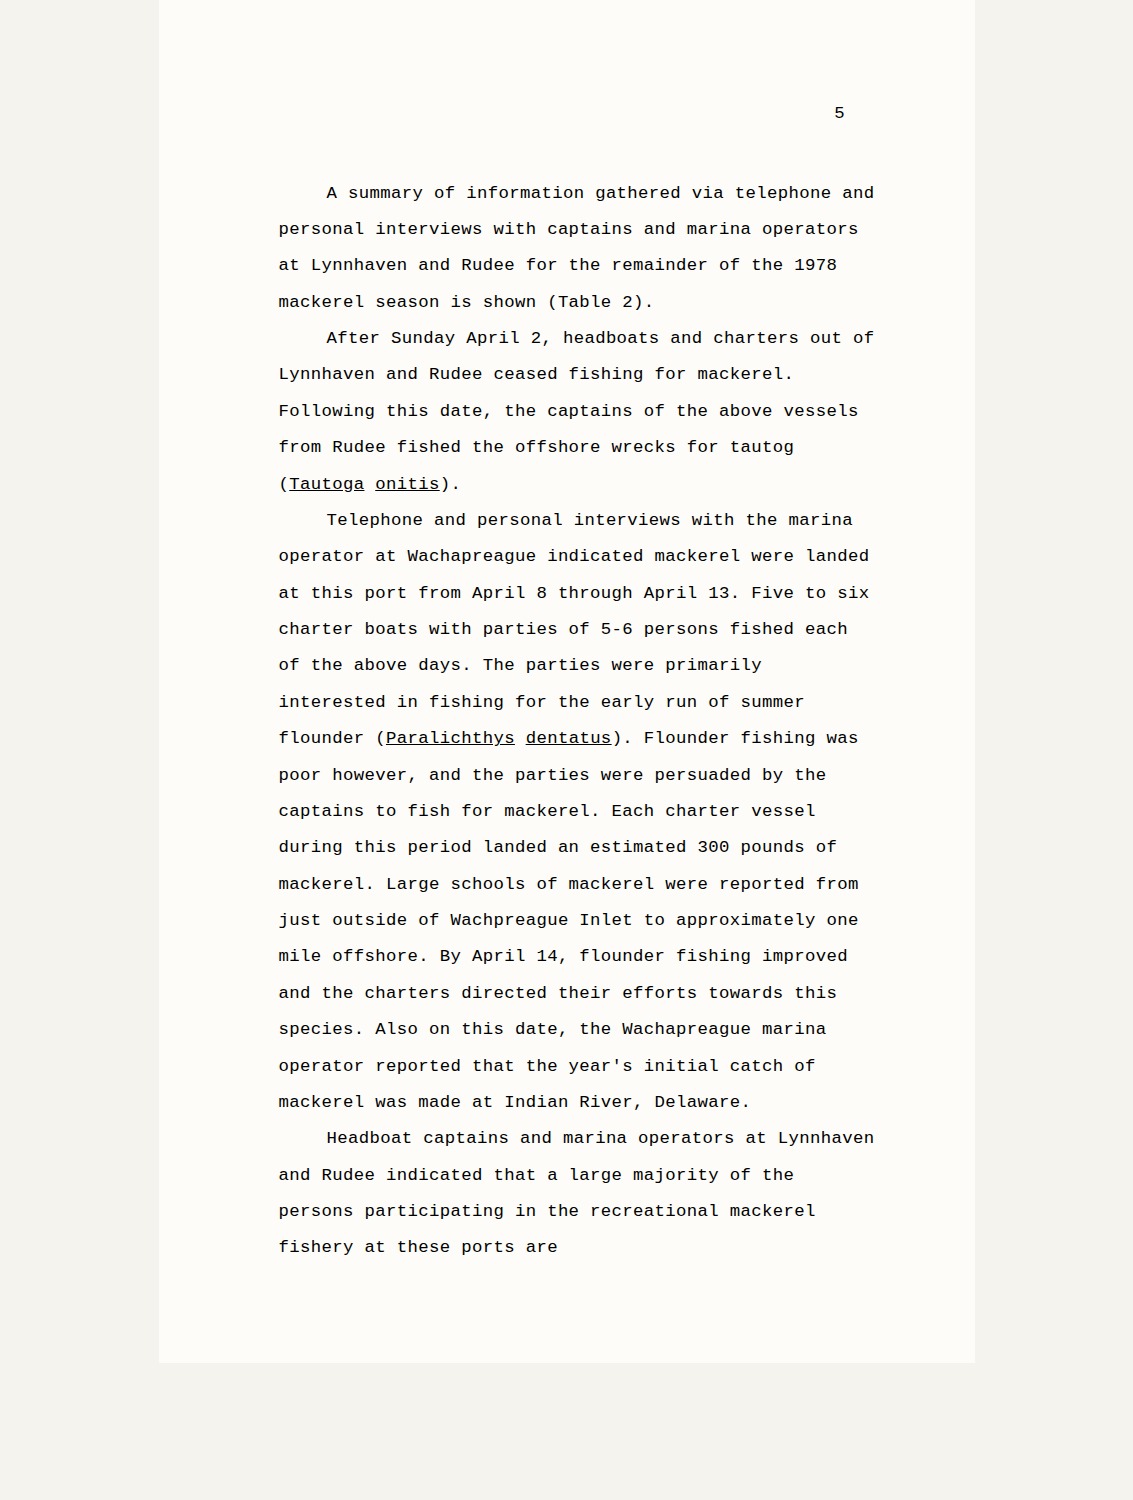5
A summary of information gathered via telephone and personal interviews with captains and marina operators at Lynnhaven and Rudee for the remainder of the 1978 mackerel season is shown (Table 2).
After Sunday April 2, headboats and charters out of Lynnhaven and Rudee ceased fishing for mackerel. Following this date, the captains of the above vessels from Rudee fished the offshore wrecks for tautog (Tautoga onitis).
Telephone and personal interviews with the marina operator at Wachapreague indicated mackerel were landed at this port from April 8 through April 13. Five to six charter boats with parties of 5-6 persons fished each of the above days. The parties were primarily interested in fishing for the early run of summer flounder (Paralichthys dentatus). Flounder fishing was poor however, and the parties were persuaded by the captains to fish for mackerel. Each charter vessel during this period landed an estimated 300 pounds of mackerel. Large schools of mackerel were reported from just outside of Wachpreague Inlet to approximately one mile offshore. By April 14, flounder fishing improved and the charters directed their efforts towards this species. Also on this date, the Wachapreague marina operator reported that the year's initial catch of mackerel was made at Indian River, Delaware.
Headboat captains and marina operators at Lynnhaven and Rudee indicated that a large majority of the persons participating in the recreational mackerel fishery at these ports are